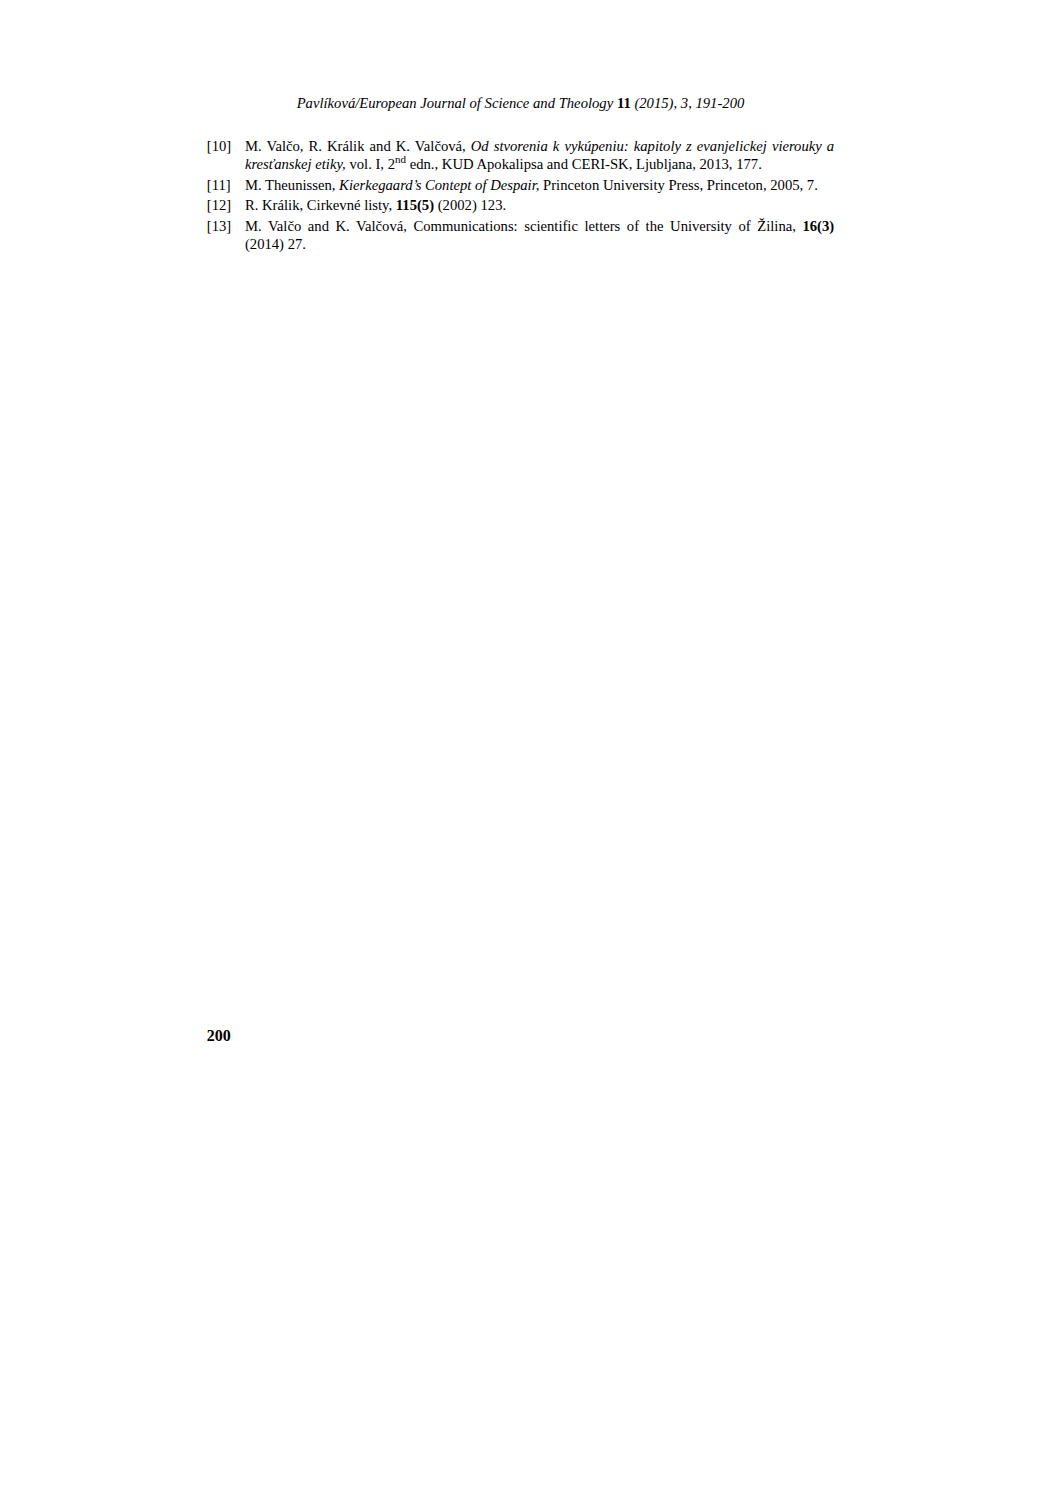Pavlíková/European Journal of Science and Theology 11 (2015), 3, 191-200
[10] M. Valčo, R. Králik and K. Valčová, Od stvorenia k vykúpeniu: kapitoly z evanjelickej vierouky a kresťanskej etiky, vol. I, 2nd edn., KUD Apokalipsa and CERI-SK, Ljubljana, 2013, 177.
[11] M. Theunissen, Kierkegaard’s Contept of Despair, Princeton University Press, Princeton, 2005, 7.
[12] R. Králik, Cirkevné listy, 115(5) (2002) 123.
[13] M. Valčo and K. Valčová, Communications: scientific letters of the University of Žilina, 16(3) (2014) 27.
200